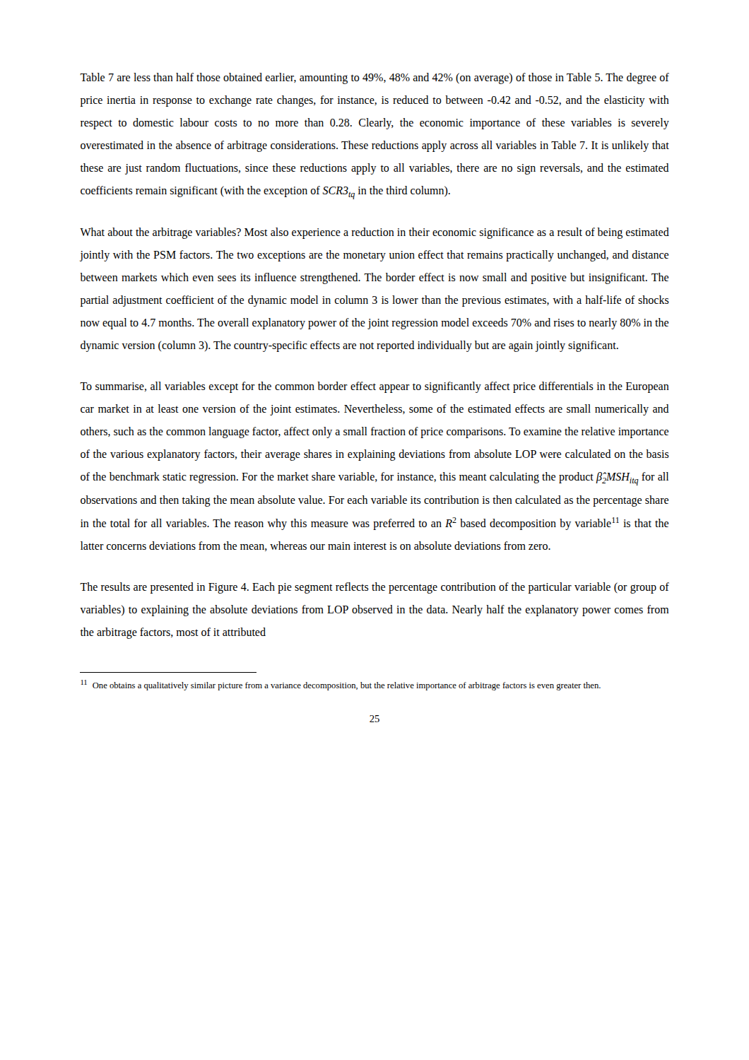Table 7 are less than half those obtained earlier, amounting to 49%, 48% and 42% (on average) of those in Table 5. The degree of price inertia in response to exchange rate changes, for instance, is reduced to between -0.42 and -0.52, and the elasticity with respect to domestic labour costs to no more than 0.28. Clearly, the economic importance of these variables is severely overestimated in the absence of arbitrage considerations. These reductions apply across all variables in Table 7. It is unlikely that these are just random fluctuations, since these reductions apply to all variables, there are no sign reversals, and the estimated coefficients remain significant (with the exception of SCR3tq in the third column).
What about the arbitrage variables? Most also experience a reduction in their economic significance as a result of being estimated jointly with the PSM factors. The two exceptions are the monetary union effect that remains practically unchanged, and distance between markets which even sees its influence strengthened. The border effect is now small and positive but insignificant. The partial adjustment coefficient of the dynamic model in column 3 is lower than the previous estimates, with a half-life of shocks now equal to 4.7 months. The overall explanatory power of the joint regression model exceeds 70% and rises to nearly 80% in the dynamic version (column 3). The country-specific effects are not reported individually but are again jointly significant.
To summarise, all variables except for the common border effect appear to significantly affect price differentials in the European car market in at least one version of the joint estimates. Nevertheless, some of the estimated effects are small numerically and others, such as the common language factor, affect only a small fraction of price comparisons. To examine the relative importance of the various explanatory factors, their average shares in explaining deviations from absolute LOP were calculated on the basis of the benchmark static regression. For the market share variable, for instance, this meant calculating the product β̂2MSHitq for all observations and then taking the mean absolute value. For each variable its contribution is then calculated as the percentage share in the total for all variables. The reason why this measure was preferred to an R2 based decomposition by variable11 is that the latter concerns deviations from the mean, whereas our main interest is on absolute deviations from zero.
The results are presented in Figure 4. Each pie segment reflects the percentage contribution of the particular variable (or group of variables) to explaining the absolute deviations from LOP observed in the data. Nearly half the explanatory power comes from the arbitrage factors, most of it attributed
11 One obtains a qualitatively similar picture from a variance decomposition, but the relative importance of arbitrage factors is even greater then.
25